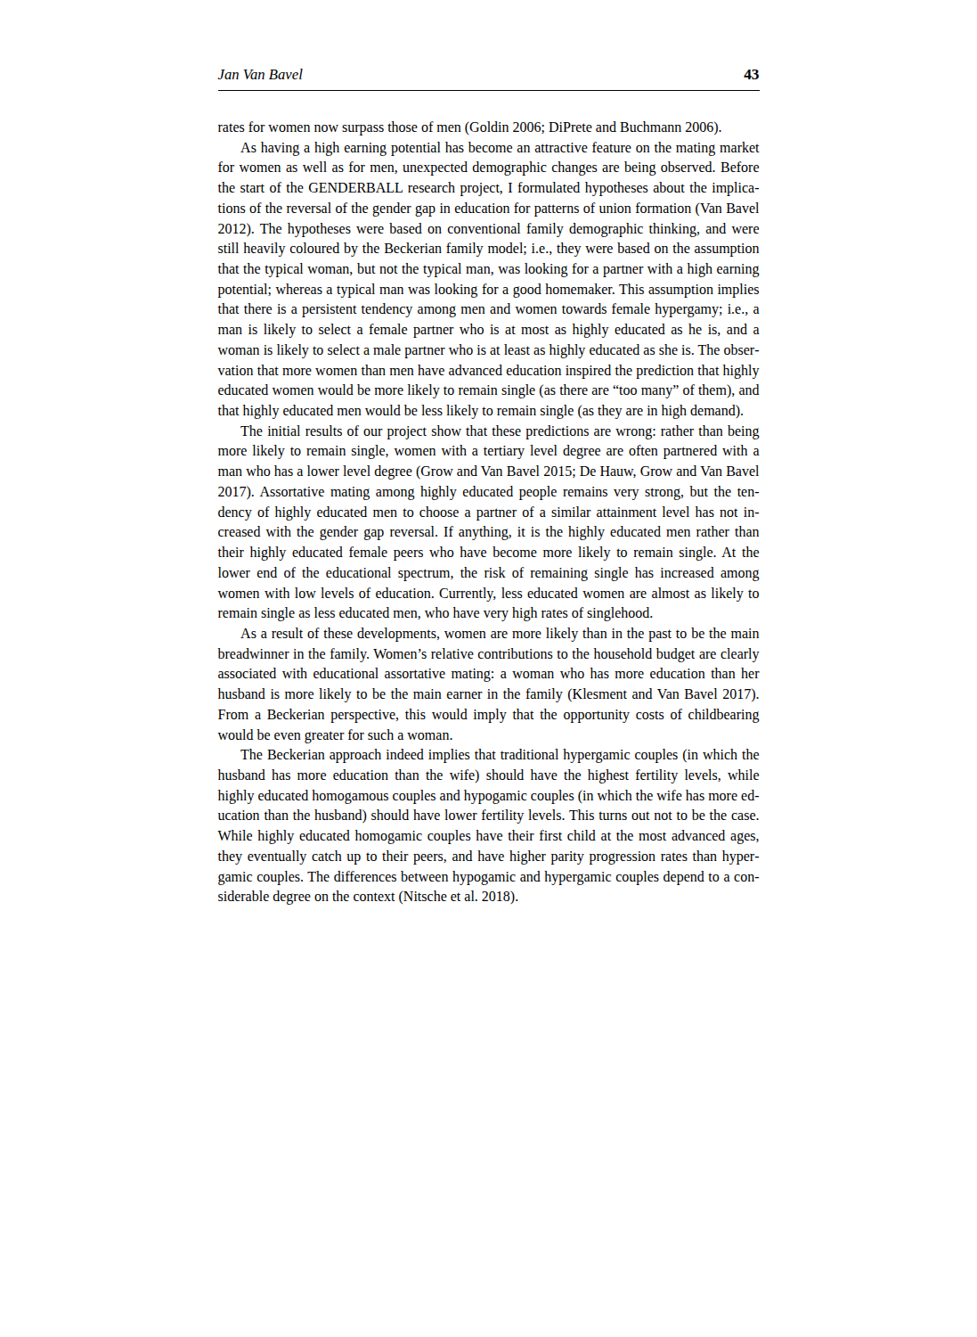Jan Van Bavel 43
rates for women now surpass those of men (Goldin 2006; DiPrete and Buchmann 2006).
As having a high earning potential has become an attractive feature on the mating market for women as well as for men, unexpected demographic changes are being observed. Before the start of the GENDERBALL research project, I formulated hypotheses about the implications of the reversal of the gender gap in education for patterns of union formation (Van Bavel 2012). The hypotheses were based on conventional family demographic thinking, and were still heavily coloured by the Beckerian family model; i.e., they were based on the assumption that the typical woman, but not the typical man, was looking for a partner with a high earning potential; whereas a typical man was looking for a good homemaker. This assumption implies that there is a persistent tendency among men and women towards female hypergamy; i.e., a man is likely to select a female partner who is at most as highly educated as he is, and a woman is likely to select a male partner who is at least as highly educated as she is. The observation that more women than men have advanced education inspired the prediction that highly educated women would be more likely to remain single (as there are “too many” of them), and that highly educated men would be less likely to remain single (as they are in high demand).
The initial results of our project show that these predictions are wrong: rather than being more likely to remain single, women with a tertiary level degree are often partnered with a man who has a lower level degree (Grow and Van Bavel 2015; De Hauw, Grow and Van Bavel 2017). Assortative mating among highly educated people remains very strong, but the tendency of highly educated men to choose a partner of a similar attainment level has not increased with the gender gap reversal. If anything, it is the highly educated men rather than their highly educated female peers who have become more likely to remain single. At the lower end of the educational spectrum, the risk of remaining single has increased among women with low levels of education. Currently, less educated women are almost as likely to remain single as less educated men, who have very high rates of singlehood.
As a result of these developments, women are more likely than in the past to be the main breadwinner in the family. Women’s relative contributions to the household budget are clearly associated with educational assortative mating: a woman who has more education than her husband is more likely to be the main earner in the family (Klesment and Van Bavel 2017). From a Beckerian perspective, this would imply that the opportunity costs of childbearing would be even greater for such a woman.
The Beckerian approach indeed implies that traditional hypergamic couples (in which the husband has more education than the wife) should have the highest fertility levels, while highly educated homogamous couples and hypogamic couples (in which the wife has more education than the husband) should have lower fertility levels. This turns out not to be the case. While highly educated homogamic couples have their first child at the most advanced ages, they eventually catch up to their peers, and have higher parity progression rates than hypergamic couples. The differences between hypogamic and hypergamic couples depend to a considerable degree on the context (Nitsche et al. 2018).